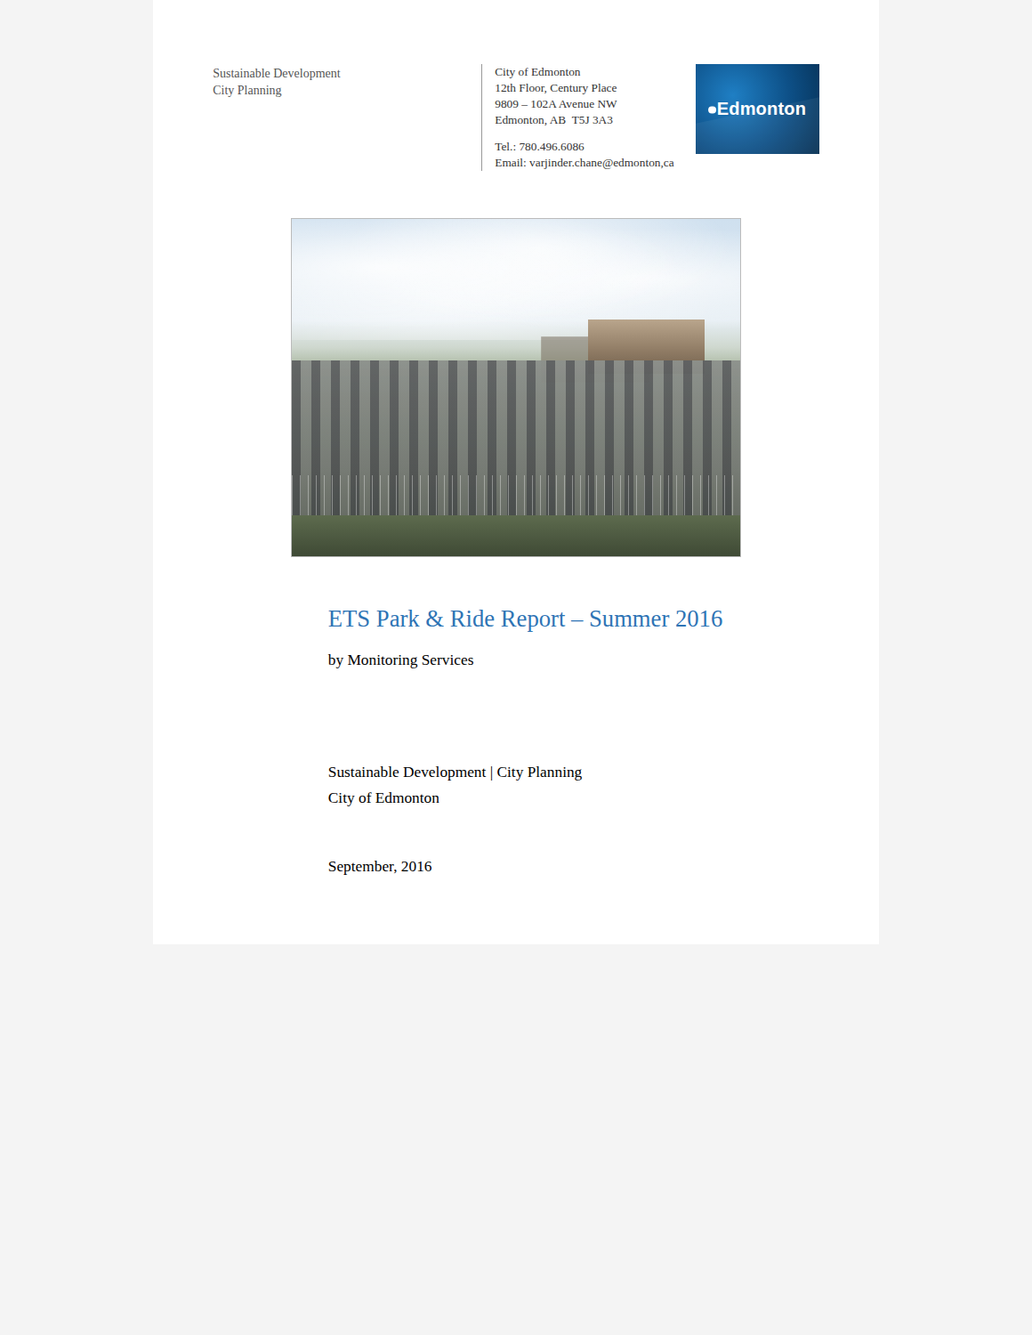Sustainable Development
City Planning
City of Edmonton
12th Floor, Century Place
9809 – 102A Avenue NW
Edmonton, AB T5J 3A3
Tel.: 780.496.6086
Email: varjinder.chane@edmonton,ca
Edmonton
ETS Park & Ride Report – Summer 2016
by Monitoring Services
Sustainable Development | City Planning
City of Edmonton
September, 2016